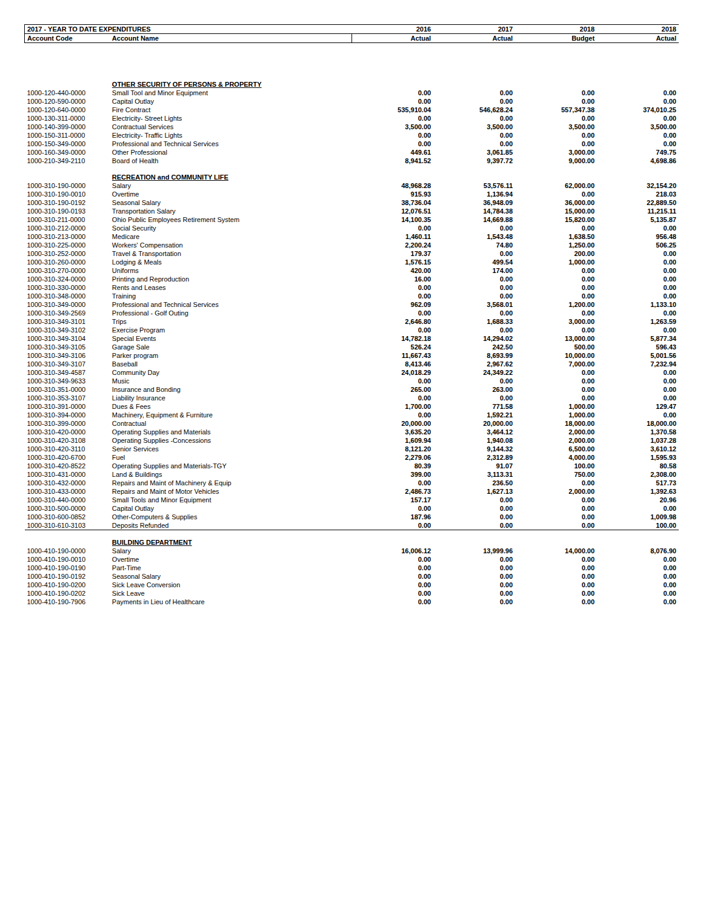| 2017 - YEAR TO DATE EXPENDITURES | 2016 | 2017 | 2018 | 2018 |
| --- | --- | --- | --- | --- |
| Account Code | Account Name | Actual | Actual | Budget | Actual |
| | OTHER SECURITY OF PERSONS & PROPERTY | | | | |
| 1000-120-440-0000 | Small Tool and Minor Equipment | 0.00 | 0.00 | 0.00 | 0.00 |
| 1000-120-590-0000 | Capital Outlay | 0.00 | 0.00 | 0.00 | 0.00 |
| 1000-120-640-0000 | Fire Contract | 535,910.04 | 546,628.24 | 557,347.38 | 374,010.25 |
| 1000-130-311-0000 | Electricity- Street Lights | 0.00 | 0.00 | 0.00 | 0.00 |
| 1000-140-399-0000 | Contractual Services | 3,500.00 | 3,500.00 | 3,500.00 | 3,500.00 |
| 1000-150-311-0000 | Electricity- Traffic Lights | 0.00 | 0.00 | 0.00 | 0.00 |
| 1000-150-349-0000 | Professional and Technical Services | 0.00 | 0.00 | 0.00 | 0.00 |
| 1000-160-349-0000 | Other Professional | 449.61 | 3,061.85 | 3,000.00 | 749.75 |
| 1000-210-349-2110 | Board of Health | 8,941.52 | 9,397.72 | 9,000.00 | 4,698.86 |
| | RECREATION and COMMUNITY LIFE | | | | |
| 1000-310-190-0000 | Salary | 48,968.28 | 53,576.11 | 62,000.00 | 32,154.20 |
| 1000-310-190-0010 | Overtime | 915.93 | 1,136.94 | 0.00 | 218.03 |
| 1000-310-190-0192 | Seasonal Salary | 38,736.04 | 36,948.09 | 36,000.00 | 22,889.50 |
| 1000-310-190-0193 | Transportation Salary | 12,076.51 | 14,784.38 | 15,000.00 | 11,215.11 |
| 1000-310-211-0000 | Ohio Public Employees Retirement System | 14,100.35 | 14,669.88 | 15,820.00 | 5,135.87 |
| 1000-310-212-0000 | Social Security | 0.00 | 0.00 | 0.00 | 0.00 |
| 1000-310-213-0000 | Medicare | 1,460.11 | 1,543.48 | 1,638.50 | 956.48 |
| 1000-310-225-0000 | Workers' Compensation | 2,200.24 | 74.80 | 1,250.00 | 506.25 |
| 1000-310-252-0000 | Travel & Transportation | 179.37 | 0.00 | 200.00 | 0.00 |
| 1000-310-260-0000 | Lodging & Meals | 1,576.15 | 499.54 | 1,000.00 | 0.00 |
| 1000-310-270-0000 | Uniforms | 420.00 | 174.00 | 0.00 | 0.00 |
| 1000-310-324-0000 | Printing and Reproduction | 16.00 | 0.00 | 0.00 | 0.00 |
| 1000-310-330-0000 | Rents and Leases | 0.00 | 0.00 | 0.00 | 0.00 |
| 1000-310-348-0000 | Training | 0.00 | 0.00 | 0.00 | 0.00 |
| 1000-310-349-0000 | Professional and Technical Services | 962.09 | 3,568.01 | 1,200.00 | 1,133.10 |
| 1000-310-349-2569 | Professional - Golf Outing | 0.00 | 0.00 | 0.00 | 0.00 |
| 1000-310-349-3101 | Trips | 2,646.80 | 1,688.33 | 3,000.00 | 1,263.59 |
| 1000-310-349-3102 | Exercise Program | 0.00 | 0.00 | 0.00 | 0.00 |
| 1000-310-349-3104 | Special Events | 14,782.18 | 14,294.02 | 13,000.00 | 5,877.34 |
| 1000-310-349-3105 | Garage Sale | 526.24 | 242.50 | 500.00 | 596.43 |
| 1000-310-349-3106 | Parker program | 11,667.43 | 8,693.99 | 10,000.00 | 5,001.56 |
| 1000-310-349-3107 | Baseball | 8,413.46 | 2,967.62 | 7,000.00 | 7,232.94 |
| 1000-310-349-4587 | Community Day | 24,018.29 | 24,349.22 | 0.00 | 0.00 |
| 1000-310-349-9633 | Music | 0.00 | 0.00 | 0.00 | 0.00 |
| 1000-310-351-0000 | Insurance and Bonding | 265.00 | 263.00 | 0.00 | 0.00 |
| 1000-310-353-3107 | Liability Insurance | 0.00 | 0.00 | 0.00 | 0.00 |
| 1000-310-391-0000 | Dues & Fees | 1,700.00 | 771.58 | 1,000.00 | 129.47 |
| 1000-310-394-0000 | Machinery, Equipment & Furniture | 0.00 | 1,592.21 | 1,000.00 | 0.00 |
| 1000-310-399-0000 | Contractual | 20,000.00 | 20,000.00 | 18,000.00 | 18,000.00 |
| 1000-310-420-0000 | Operating Supplies and Materials | 3,635.20 | 3,464.12 | 2,000.00 | 1,370.58 |
| 1000-310-420-3108 | Operating Supplies -Concessions | 1,609.94 | 1,940.08 | 2,000.00 | 1,037.28 |
| 1000-310-420-3110 | Senior Services | 8,121.20 | 9,144.32 | 6,500.00 | 3,610.12 |
| 1000-310-420-6700 | Fuel | 2,279.06 | 2,312.89 | 4,000.00 | 1,595.93 |
| 1000-310-420-8522 | Operating Supplies and Materials-TGY | 80.39 | 91.07 | 100.00 | 80.58 |
| 1000-310-431-0000 | Land & Buildings | 399.00 | 3,113.31 | 750.00 | 2,308.00 |
| 1000-310-432-0000 | Repairs and Maint of Machinery & Equip | 0.00 | 236.50 | 0.00 | 517.73 |
| 1000-310-433-0000 | Repairs and Maint of Motor Vehicles | 2,486.73 | 1,627.13 | 2,000.00 | 1,392.63 |
| 1000-310-440-0000 | Small Tools and Minor Equipment | 157.17 | 0.00 | 0.00 | 20.96 |
| 1000-310-500-0000 | Capital Outlay | 0.00 | 0.00 | 0.00 | 0.00 |
| 1000-310-600-0852 | Other-Computers & Supplies | 187.96 | 0.00 | 0.00 | 1,009.98 |
| 1000-310-610-3103 | Deposits Refunded | 0.00 | 0.00 | 0.00 | 100.00 |
| | BUILDING DEPARTMENT | | | | |
| 1000-410-190-0000 | Salary | 16,006.12 | 13,999.96 | 14,000.00 | 8,076.90 |
| 1000-410-190-0010 | Overtime | 0.00 | 0.00 | 0.00 | 0.00 |
| 1000-410-190-0190 | Part-Time | 0.00 | 0.00 | 0.00 | 0.00 |
| 1000-410-190-0192 | Seasonal Salary | 0.00 | 0.00 | 0.00 | 0.00 |
| 1000-410-190-0200 | Sick Leave Conversion | 0.00 | 0.00 | 0.00 | 0.00 |
| 1000-410-190-0202 | Sick Leave | 0.00 | 0.00 | 0.00 | 0.00 |
| 1000-410-190-7906 | Payments in Lieu of Healthcare | 0.00 | 0.00 | 0.00 | 0.00 |